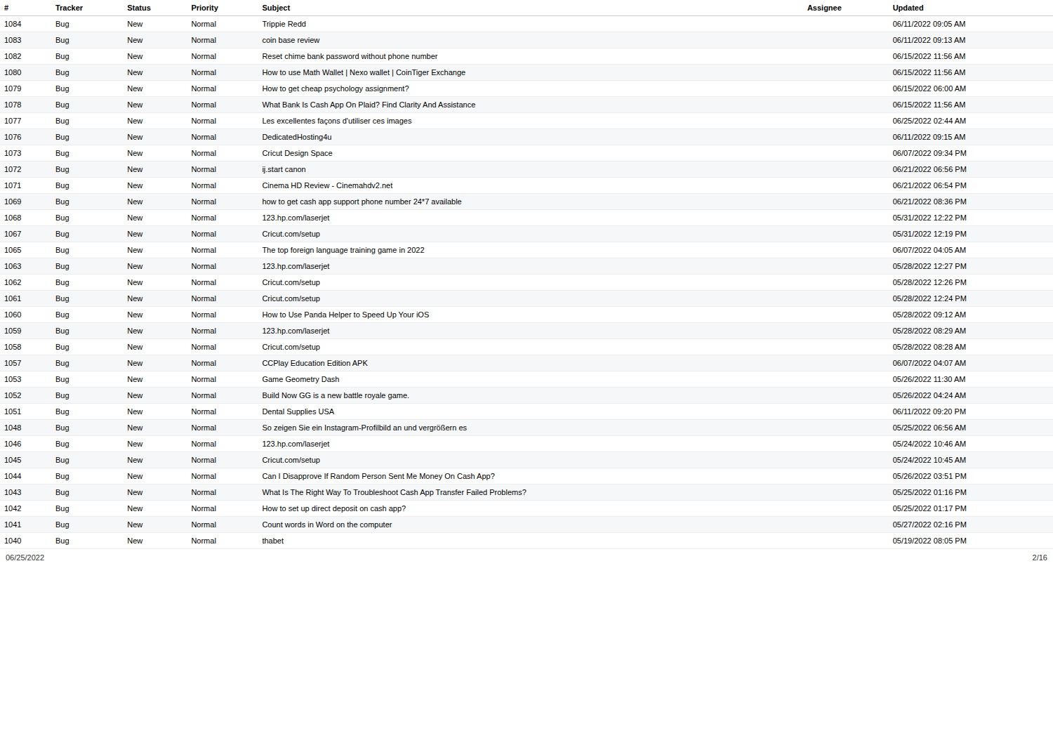| # | Tracker | Status | Priority | Subject | Assignee | Updated |
| --- | --- | --- | --- | --- | --- | --- |
| 1084 | Bug | New | Normal | Trippie Redd | | 06/11/2022 09:05 AM |
| 1083 | Bug | New | Normal | coin base review | | 06/11/2022 09:13 AM |
| 1082 | Bug | New | Normal | Reset chime bank password without phone number | | 06/15/2022 11:56 AM |
| 1080 | Bug | New | Normal | How to use Math Wallet / Nexo wallet / CoinTiger Exchange | | 06/15/2022 11:56 AM |
| 1079 | Bug | New | Normal | How to get cheap psychology assignment? | | 06/15/2022 06:00 AM |
| 1078 | Bug | New | Normal | What Bank Is Cash App On Plaid? Find Clarity And Assistance | | 06/15/2022 11:56 AM |
| 1077 | Bug | New | Normal | Les excellentes façons d'utiliser ces images | | 06/25/2022 02:44 AM |
| 1076 | Bug | New | Normal | DedicatedHosting4u | | 06/11/2022 09:15 AM |
| 1073 | Bug | New | Normal | Cricut Design Space | | 06/07/2022 09:34 PM |
| 1072 | Bug | New | Normal | ij.start canon | | 06/21/2022 06:56 PM |
| 1071 | Bug | New | Normal | Cinema HD Review - Cinemahdv2.net | | 06/21/2022 06:54 PM |
| 1069 | Bug | New | Normal | how to get cash app support phone number 24*7 available | | 06/21/2022 08:36 PM |
| 1068 | Bug | New | Normal | 123.hp.com/laserjet | | 05/31/2022 12:22 PM |
| 1067 | Bug | New | Normal | Cricut.com/setup | | 05/31/2022 12:19 PM |
| 1065 | Bug | New | Normal | The top foreign language training game in 2022 | | 06/07/2022 04:05 AM |
| 1063 | Bug | New | Normal | 123.hp.com/laserjet | | 05/28/2022 12:27 PM |
| 1062 | Bug | New | Normal | Cricut.com/setup | | 05/28/2022 12:26 PM |
| 1061 | Bug | New | Normal | Cricut.com/setup | | 05/28/2022 12:24 PM |
| 1060 | Bug | New | Normal | How to Use Panda Helper to Speed Up Your iOS | | 05/28/2022 09:12 AM |
| 1059 | Bug | New | Normal | 123.hp.com/laserjet | | 05/28/2022 08:29 AM |
| 1058 | Bug | New | Normal | Cricut.com/setup | | 05/28/2022 08:28 AM |
| 1057 | Bug | New | Normal | CCPlay Education Edition APK | | 06/07/2022 04:07 AM |
| 1053 | Bug | New | Normal | Game Geometry Dash | | 05/26/2022 11:30 AM |
| 1052 | Bug | New | Normal | Build Now GG is a new battle royale game. | | 05/26/2022 04:24 AM |
| 1051 | Bug | New | Normal | Dental Supplies USA | | 06/11/2022 09:20 PM |
| 1048 | Bug | New | Normal | So zeigen Sie ein Instagram-Profilbild an und vergrößern es | | 05/25/2022 06:56 AM |
| 1046 | Bug | New | Normal | 123.hp.com/laserjet | | 05/24/2022 10:46 AM |
| 1045 | Bug | New | Normal | Cricut.com/setup | | 05/24/2022 10:45 AM |
| 1044 | Bug | New | Normal | Can I Disapprove If Random Person Sent Me Money On Cash App? | | 05/26/2022 03:51 PM |
| 1043 | Bug | New | Normal | What Is The Right Way To Troubleshoot Cash App Transfer Failed Problems? | | 05/25/2022 01:16 PM |
| 1042 | Bug | New | Normal | How to set up direct deposit on cash app? | | 05/25/2022 01:17 PM |
| 1041 | Bug | New | Normal | Count words in Word on the computer | | 05/27/2022 02:16 PM |
| 1040 | Bug | New | Normal | thabet | | 05/19/2022 08:05 PM |
06/25/2022 2/16